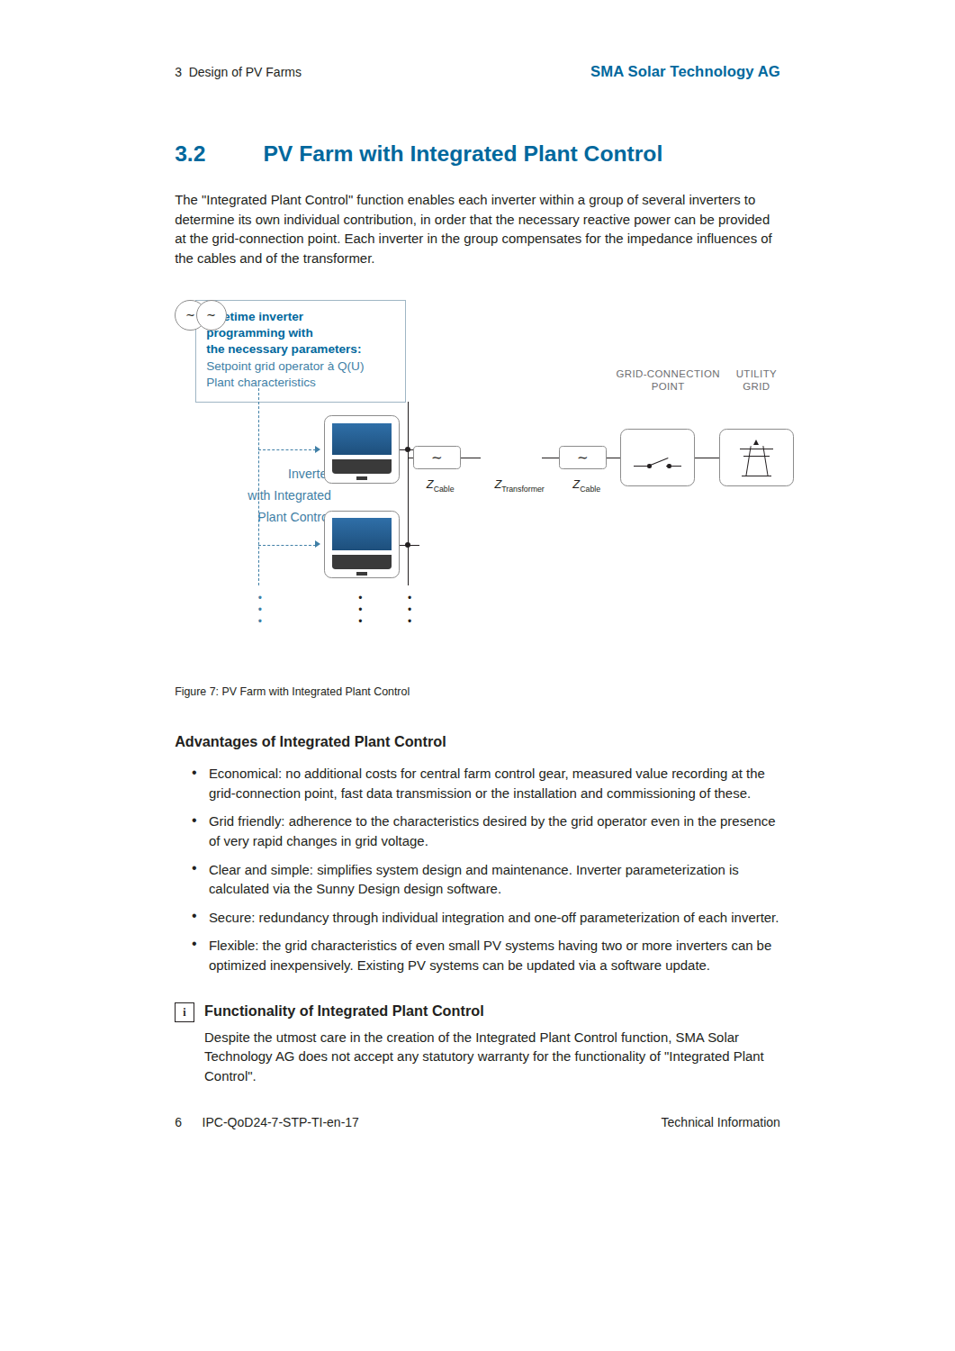3 Design of PV Farms
SMA Solar Technology AG
3.2 PV Farm with Integrated Plant Control
The "Integrated Plant Control" function enables each inverter within a group of several inverters to determine its own individual contribution, in order that the necessary reactive power can be provided at the grid-connection point. Each inverter in the group compensates for the impedance influences of the cables and of the transformer.
Onetime inverter
programming with
the necessary parameters: Setpoint grid operator à Q(U)
Plant characteristics
Inverter
with Integrated
Plant Control
GRID-CONNECTION
POINT
UTILITY
GRID
∼
∼
∼
∼
ZCable
ZTransformer
ZCable
•
•
•
•
•
•
•
•
•
Figure 7: PV Farm with Integrated Plant Control
Advantages of Integrated Plant Control
Economical: no additional costs for central farm control gear, measured value recording at the grid-connection point, fast data transmission or the installation and commissioning of these.
Grid friendly: adherence to the characteristics desired by the grid operator even in the presence of very rapid changes in grid voltage.
Clear and simple: simplifies system design and maintenance. Inverter parameterization is calculated via the Sunny Design design software.
Secure: redundancy through individual integration and one-off parameterization of each inverter.
Flexible: the grid characteristics of even small PV systems having two or more inverters can be optimized inexpensively. Existing PV systems can be updated via a software update.
i
Functionality of Integrated Plant Control
Despite the utmost care in the creation of the Integrated Plant Control function, SMA Solar Technology AG does not accept any statutory warranty for the functionality of "Integrated Plant Control".
6 IPC-QoD24-7-STP-TI-en-17
Technical Information